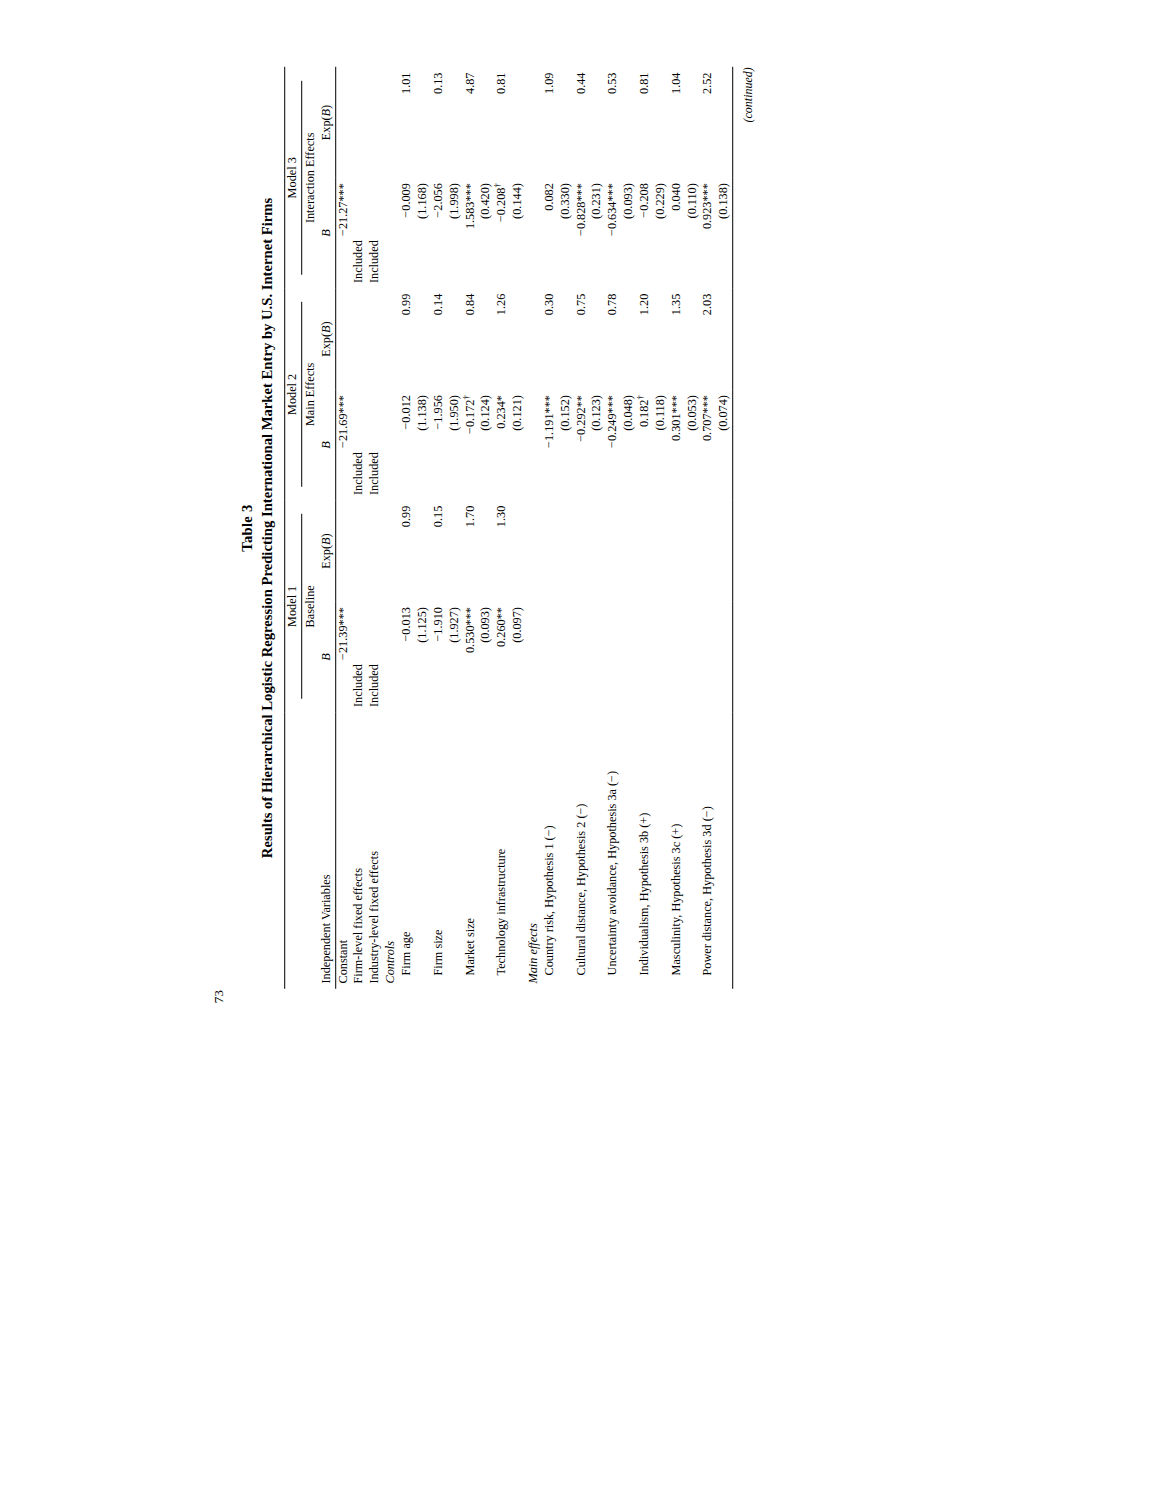73
Table 3
Results of Hierarchical Logistic Regression Predicting International Market Entry by U.S. Internet Firms
| | Model 1 | Model 2 | Model 3 |
| --- | --- | --- | --- |
| | Baseline | Main Effects | Interaction Effects |
| Independent Variables | B | Exp( B ) | B | Exp( B ) | B | Exp( B ) |
| Constant | −21.39*** | | −21.69*** | | −21.27*** | |
| Firm-level fixed effects | Included | | Included | | Included | |
| Industry-level fixed effects | Included | | Included | | Included | |
| Controls | | | | | | |
| Firm age | −0.013 | 0.99 | −0.012 | 0.99 | −0.009 | 1.01 |
| | (1.125) | | (1.138) | | (1.168) | |
| Firm size | −1.910 | 0.15 | −1.956 | 0.14 | −2.056 | 0.13 |
| | (1.927) | | (1.950) | | (1.998) | |
| Market size | 0.530*** | 1.70 | −0.172 † | 0.84 | 1.583*** | 4.87 |
| | (0.093) | | (0.124) | | (0.420) | |
| Technology infrastructure | 0.260** | 1.30 | 0.234* | 1.26 | −0.208 † | 0.81 |
| | (0.097) | | (0.121) | | (0.144) | |
| Main effects | | | | | | |
| Country risk, Hypothesis 1 (−) | | | −1.191*** | 0.30 | 0.082 | 1.09 |
| | | | (0.152) | | (0.330) | |
| Cultural distance, Hypothesis 2 (−) | | | −0.292** | 0.75 | −0.828*** | 0.44 |
| | | | (0.123) | | (0.231) | |
| Uncertainty avoidance, Hypothesis 3a (−) | | | −0.249*** | 0.78 | −0.634*** | 0.53 |
| | | | (0.048) | | (0.093) | |
| Individualism, Hypothesis 3b (+) | | | 0.182 † | 1.20 | −0.208 | 0.81 |
| | | | (0.118) | | (0.229) | |
| Masculinity, Hypothesis 3c (+) | | | 0.301*** | 1.35 | 0.040 | 1.04 |
| | | | (0.053) | | (0.110) | |
| Power distance, Hypothesis 3d (−) | | | 0.707*** | 2.03 | 0.923*** | 2.52 |
| | | | (0.074) | | (0.138) | |
(continued)